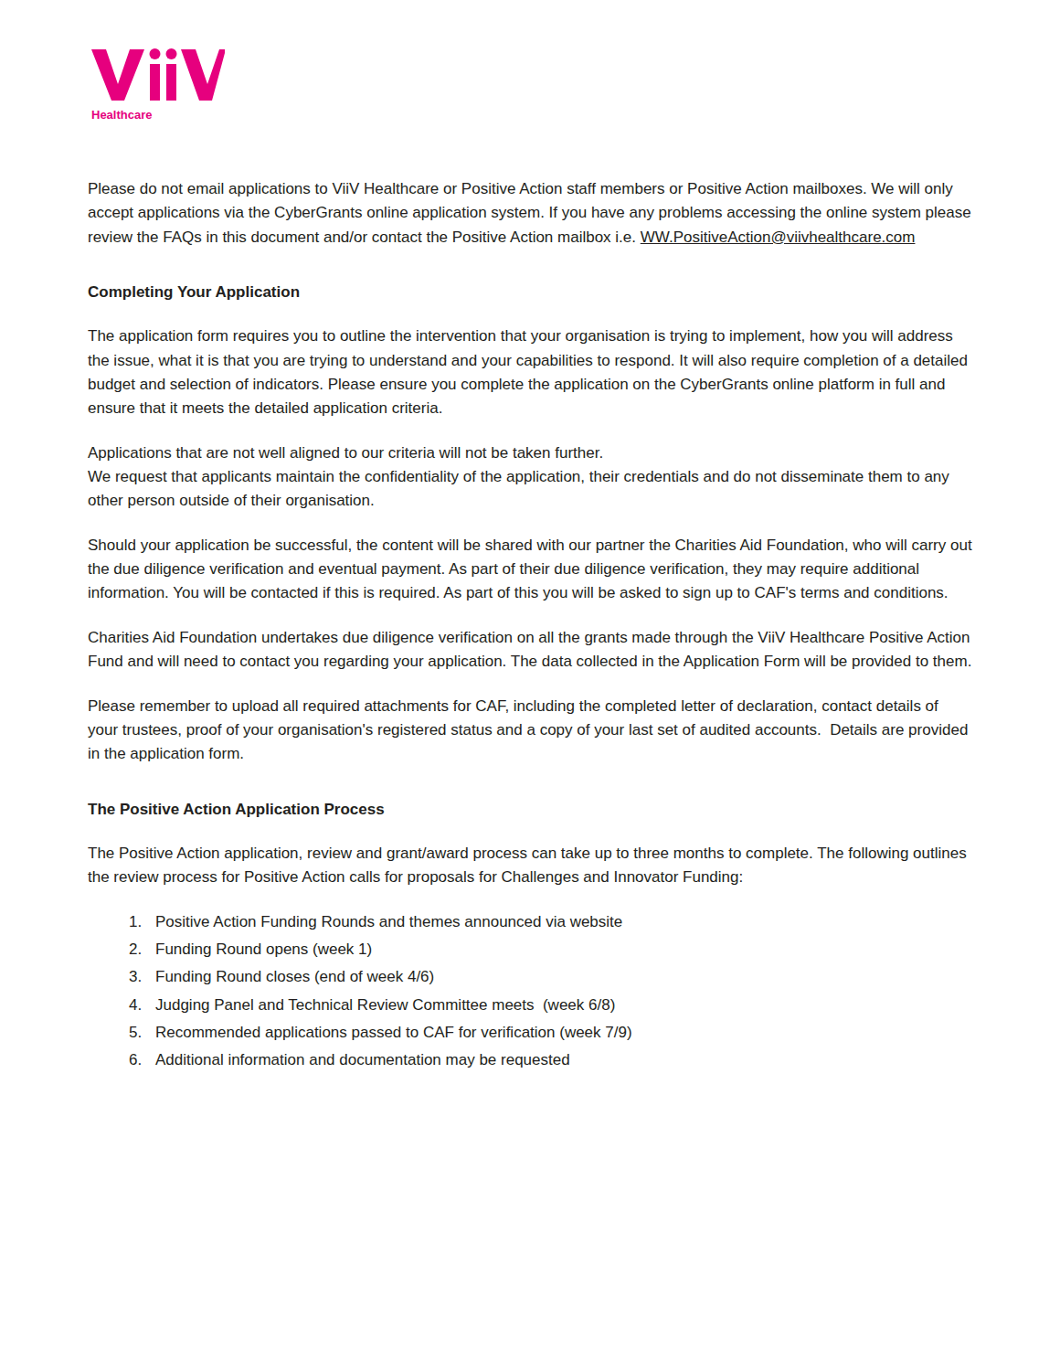Healthcare
Please do not email applications to ViiV Healthcare or Positive Action staff members or Positive Action mailboxes. We will only accept applications via the CyberGrants online application system. If you have any problems accessing the online system please review the FAQs in this document and/or contact the Positive Action mailbox i.e. WW.PositiveAction@viivhealthcare.com
Completing Your Application
The application form requires you to outline the intervention that your organisation is trying to implement, how you will address the issue, what it is that you are trying to understand and your capabilities to respond. It will also require completion of a detailed budget and selection of indicators. Please ensure you complete the application on the CyberGrants online platform in full and ensure that it meets the detailed application criteria.
Applications that are not well aligned to our criteria will not be taken further.
We request that applicants maintain the confidentiality of the application, their credentials and do not disseminate them to any other person outside of their organisation.
Should your application be successful, the content will be shared with our partner the Charities Aid Foundation, who will carry out the due diligence verification and eventual payment. As part of their due diligence verification, they may require additional information. You will be contacted if this is required. As part of this you will be asked to sign up to CAF's terms and conditions.
Charities Aid Foundation undertakes due diligence verification on all the grants made through the ViiV Healthcare Positive Action Fund and will need to contact you regarding your application. The data collected in the Application Form will be provided to them.
Please remember to upload all required attachments for CAF, including the completed letter of declaration, contact details of your trustees, proof of your organisation's registered status and a copy of your last set of audited accounts. Details are provided in the application form.
The Positive Action Application Process
The Positive Action application, review and grant/award process can take up to three months to complete. The following outlines the review process for Positive Action calls for proposals for Challenges and Innovator Funding:
Positive Action Funding Rounds and themes announced via website
Funding Round opens (week 1)
Funding Round closes (end of week 4/6)
Judging Panel and Technical Review Committee meets (week 6/8)
Recommended applications passed to CAF for verification (week 7/9)
Additional information and documentation may be requested